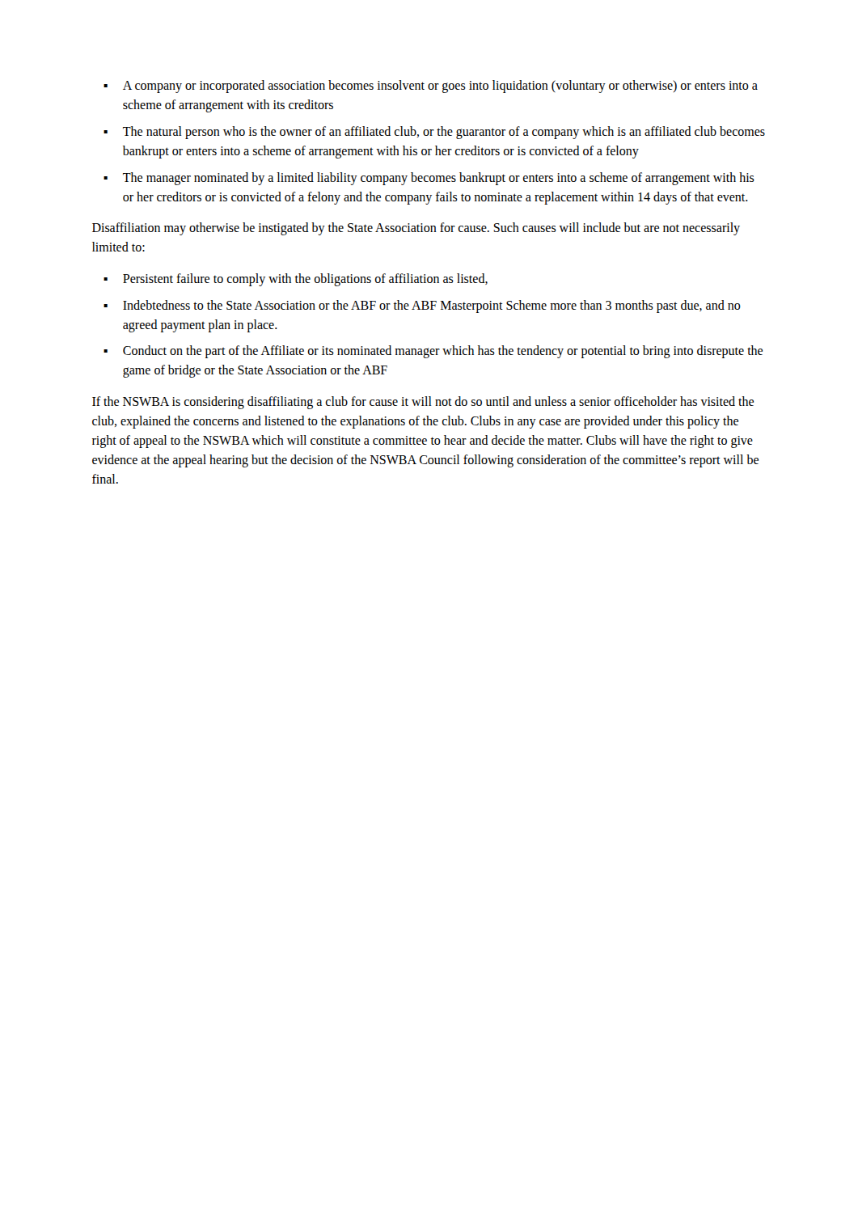A company or incorporated association becomes insolvent or goes into liquidation (voluntary or otherwise) or enters into a scheme of arrangement with its creditors
The natural person who is the owner of an affiliated club, or the guarantor of a company which is an affiliated club becomes bankrupt or enters into a scheme of arrangement with his or her creditors or is convicted of a felony
The manager nominated by a limited liability company becomes bankrupt or enters into a scheme of arrangement with his or her creditors or is convicted of a felony and the company fails to nominate a replacement within 14 days of that event.
Disaffiliation may otherwise be instigated by the State Association for cause. Such causes will include but are not necessarily limited to:
Persistent failure to comply with the obligations of affiliation as listed,
Indebtedness to the State Association or the ABF or the ABF Masterpoint Scheme more than 3 months past due, and no agreed payment plan in place.
Conduct on the part of the Affiliate or its nominated manager which has the tendency or potential to bring into disrepute the game of bridge or the State Association or the ABF
If the NSWBA is considering disaffiliating a club for cause it will not do so until and unless a senior officeholder has visited the club, explained the concerns and listened to the explanations of the club. Clubs in any case are provided under this policy the right of appeal to the NSWBA which will constitute a committee to hear and decide the matter. Clubs will have the right to give evidence at the appeal hearing but the decision of the NSWBA Council following consideration of the committee’s report will be final.